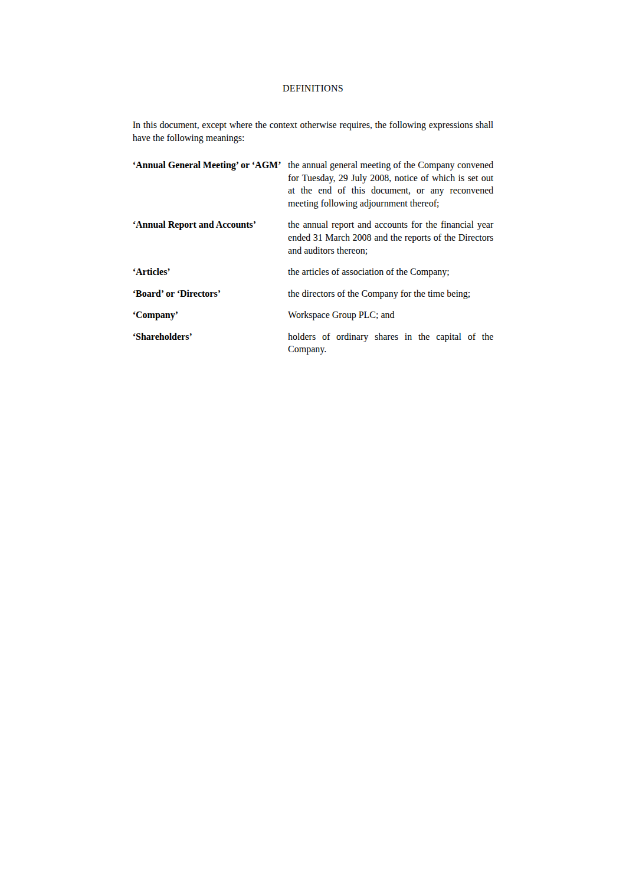DEFINITIONS
In this document, except where the context otherwise requires, the following expressions shall have the following meanings:
| ‘Annual General Meeting’ or ‘AGM’ | the annual general meeting of the Company convened for Tuesday, 29 July 2008, notice of which is set out at the end of this document, or any reconvened meeting following adjournment thereof; |
| ‘Annual Report and Accounts’ | the annual report and accounts for the financial year ended 31 March 2008 and the reports of the Directors and auditors thereon; |
| ‘Articles’ | the articles of association of the Company; |
| ‘Board’ or ‘Directors’ | the directors of the Company for the time being; |
| ‘Company’ | Workspace Group PLC; and |
| ‘Shareholders’ | holders of ordinary shares in the capital of the Company. |